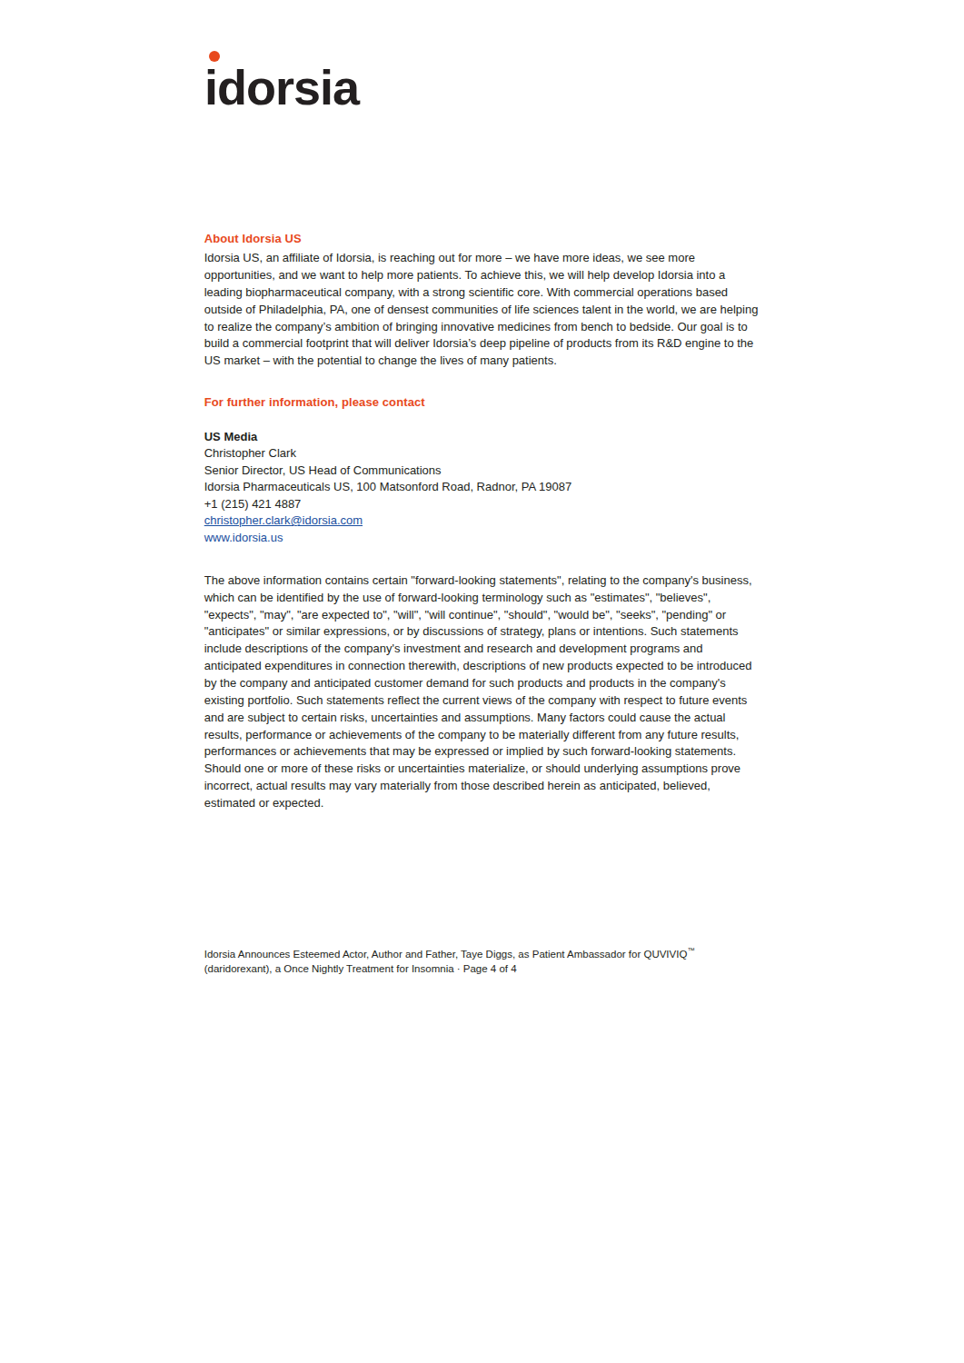idorsia
About Idorsia US
Idorsia US, an affiliate of Idorsia, is reaching out for more – we have more ideas, we see more opportunities, and we want to help more patients. To achieve this, we will help develop Idorsia into a leading biopharmaceutical company, with a strong scientific core. With commercial operations based outside of Philadelphia, PA, one of densest communities of life sciences talent in the world, we are helping to realize the company’s ambition of bringing innovative medicines from bench to bedside. Our goal is to build a commercial footprint that will deliver Idorsia’s deep pipeline of products from its R&D engine to the US market – with the potential to change the lives of many patients.
For further information, please contact
US Media
Christopher Clark
Senior Director, US Head of Communications
Idorsia Pharmaceuticals US, 100 Matsonford Road, Radnor, PA 19087
+1 (215) 421 4887
christopher.clark@idorsia.com
www.idorsia.us
The above information contains certain "forward-looking statements", relating to the company's business, which can be identified by the use of forward-looking terminology such as "estimates", "believes", "expects", "may", "are expected to", "will", "will continue", "should", "would be", "seeks", "pending" or "anticipates" or similar expressions, or by discussions of strategy, plans or intentions. Such statements include descriptions of the company's investment and research and development programs and anticipated expenditures in connection therewith, descriptions of new products expected to be introduced by the company and anticipated customer demand for such products and products in the company's existing portfolio. Such statements reflect the current views of the company with respect to future events and are subject to certain risks, uncertainties and assumptions. Many factors could cause the actual results, performance or achievements of the company to be materially different from any future results, performances or achievements that may be expressed or implied by such forward-looking statements. Should one or more of these risks or uncertainties materialize, or should underlying assumptions prove incorrect, actual results may vary materially from those described herein as anticipated, believed, estimated or expected.
Idorsia Announces Esteemed Actor, Author and Father, Taye Diggs, as Patient Ambassador for QUVIVIQ™ (daridorexant), a Once Nightly Treatment for Insomnia · Page 4 of 4